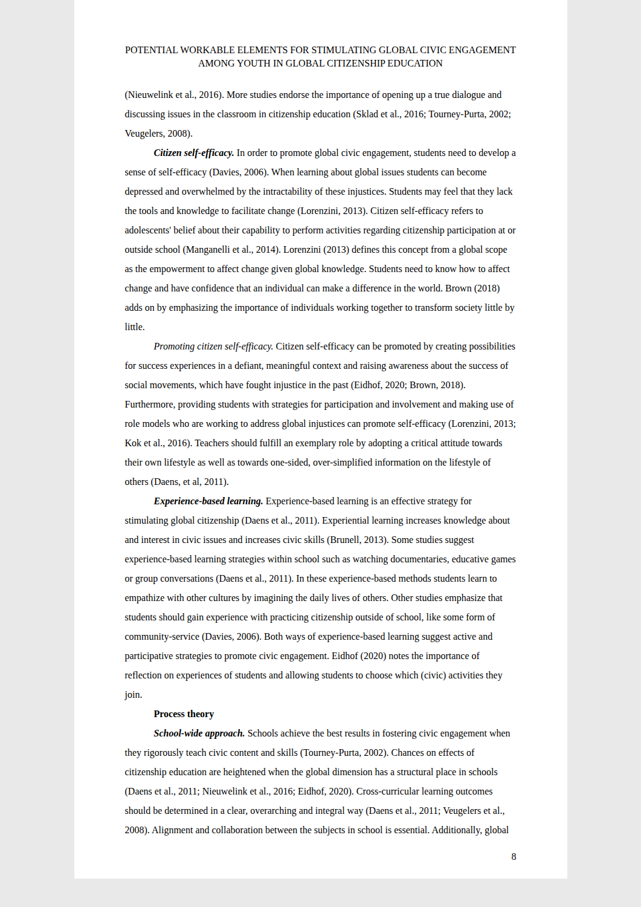Potential Workable Elements for Stimulating Global Civic Engagement
Among Youth in Global Citizenship Education
(Nieuwelink et al., 2016). More studies endorse the importance of opening up a true dialogue and discussing issues in the classroom in citizenship education (Sklad et al., 2016; Tourney-Purta, 2002; Veugelers, 2008).
Citizen self-efficacy. In order to promote global civic engagement, students need to develop a sense of self-efficacy (Davies, 2006). When learning about global issues students can become depressed and overwhelmed by the intractability of these injustices. Students may feel that they lack the tools and knowledge to facilitate change (Lorenzini, 2013). Citizen self-efficacy refers to adolescents' belief about their capability to perform activities regarding citizenship participation at or outside school (Manganelli et al., 2014). Lorenzini (2013) defines this concept from a global scope as the empowerment to affect change given global knowledge. Students need to know how to affect change and have confidence that an individual can make a difference in the world. Brown (2018) adds on by emphasizing the importance of individuals working together to transform society little by little.
Promoting citizen self-efficacy. Citizen self-efficacy can be promoted by creating possibilities for success experiences in a defiant, meaningful context and raising awareness about the success of social movements, which have fought injustice in the past (Eidhof, 2020; Brown, 2018). Furthermore, providing students with strategies for participation and involvement and making use of role models who are working to address global injustices can promote self-efficacy (Lorenzini, 2013; Kok et al., 2016). Teachers should fulfill an exemplary role by adopting a critical attitude towards their own lifestyle as well as towards one-sided, over-simplified information on the lifestyle of others (Daens, et al, 2011).
Experience-based learning. Experience-based learning is an effective strategy for stimulating global citizenship (Daens et al., 2011). Experiential learning increases knowledge about and interest in civic issues and increases civic skills (Brunell, 2013). Some studies suggest experience-based learning strategies within school such as watching documentaries, educative games or group conversations (Daens et al., 2011). In these experience-based methods students learn to empathize with other cultures by imagining the daily lives of others. Other studies emphasize that students should gain experience with practicing citizenship outside of school, like some form of community-service (Davies, 2006). Both ways of experience-based learning suggest active and participative strategies to promote civic engagement. Eidhof (2020) notes the importance of reflection on experiences of students and allowing students to choose which (civic) activities they join.
Process theory
School-wide approach. Schools achieve the best results in fostering civic engagement when they rigorously teach civic content and skills (Tourney-Purta, 2002). Chances on effects of citizenship education are heightened when the global dimension has a structural place in schools (Daens et al., 2011; Nieuwelink et al., 2016; Eidhof, 2020). Cross-curricular learning outcomes should be determined in a clear, overarching and integral way (Daens et al., 2011; Veugelers et al., 2008). Alignment and collaboration between the subjects in school is essential. Additionally, global
8